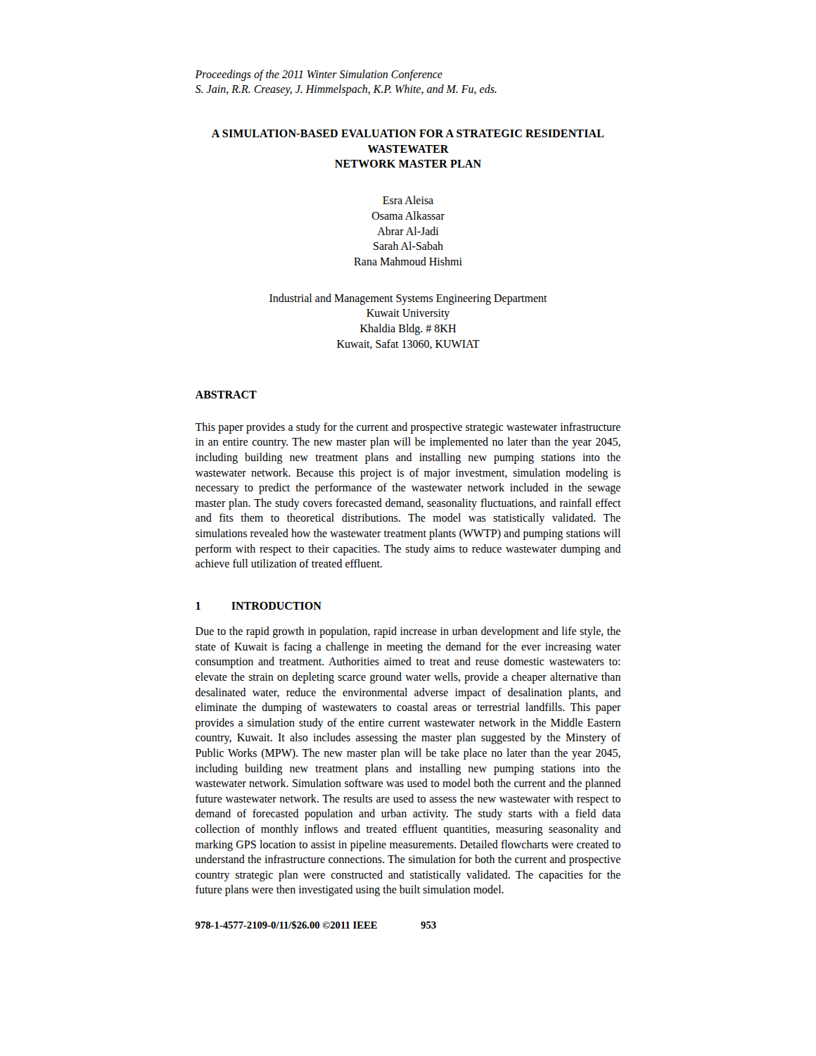Proceedings of the 2011 Winter Simulation Conference
S. Jain, R.R. Creasey, J. Himmelspach, K.P. White, and M. Fu, eds.
A Simulation-Based Evaluation for a Strategic Residential Wastewater
Network Master Plan
Esra Aleisa
Osama Alkassar
Abrar Al-Jadi
Sarah Al-Sabah
Rana Mahmoud Hishmi
Industrial and Management Systems Engineering Department
Kuwait University
Khaldia Bldg. # 8KH
Kuwait, Safat 13060, KUWIAT
Abstract
This paper provides a study for the current and prospective strategic wastewater infrastructure in an entire country. The new master plan will be implemented no later than the year 2045, including building new treatment plans and installing new pumping stations into the wastewater network. Because this project is of major investment, simulation modeling is necessary to predict the performance of the wastewater network included in the sewage master plan. The study covers forecasted demand, seasonality fluctuations, and rainfall effect and fits them to theoretical distributions. The model was statistically validated. The simulations revealed how the wastewater treatment plants (WWTP) and pumping stations will perform with respect to their capacities. The study aims to reduce wastewater dumping and achieve full utilization of treated effluent.
1 Introduction
Due to the rapid growth in population, rapid increase in urban development and life style, the state of Kuwait is facing a challenge in meeting the demand for the ever increasing water consumption and treatment. Authorities aimed to treat and reuse domestic wastewaters to: elevate the strain on depleting scarce ground water wells, provide a cheaper alternative than desalinated water, reduce the environmental adverse impact of desalination plants, and eliminate the dumping of wastewaters to coastal areas or terrestrial landfills. This paper provides a simulation study of the entire current wastewater network in the Middle Eastern country, Kuwait. It also includes assessing the master plan suggested by the Minstery of Public Works (MPW). The new master plan will be take place no later than the year 2045, including building new treatment plans and installing new pumping stations into the wastewater network. Simulation software was used to model both the current and the planned future wastewater network. The results are used to assess the new wastewater with respect to demand of forecasted population and urban activity. The study starts with a field data collection of monthly inflows and treated effluent quantities, measuring seasonality and marking GPS location to assist in pipeline measurements. Detailed flowcharts were created to understand the infrastructure connections. The simulation for both the current and prospective country strategic plan were constructed and statistically validated. The capacities for the future plans were then investigated using the built simulation model.
978-1-4577-2109-0/11/$26.00 ©2011 IEEE 953